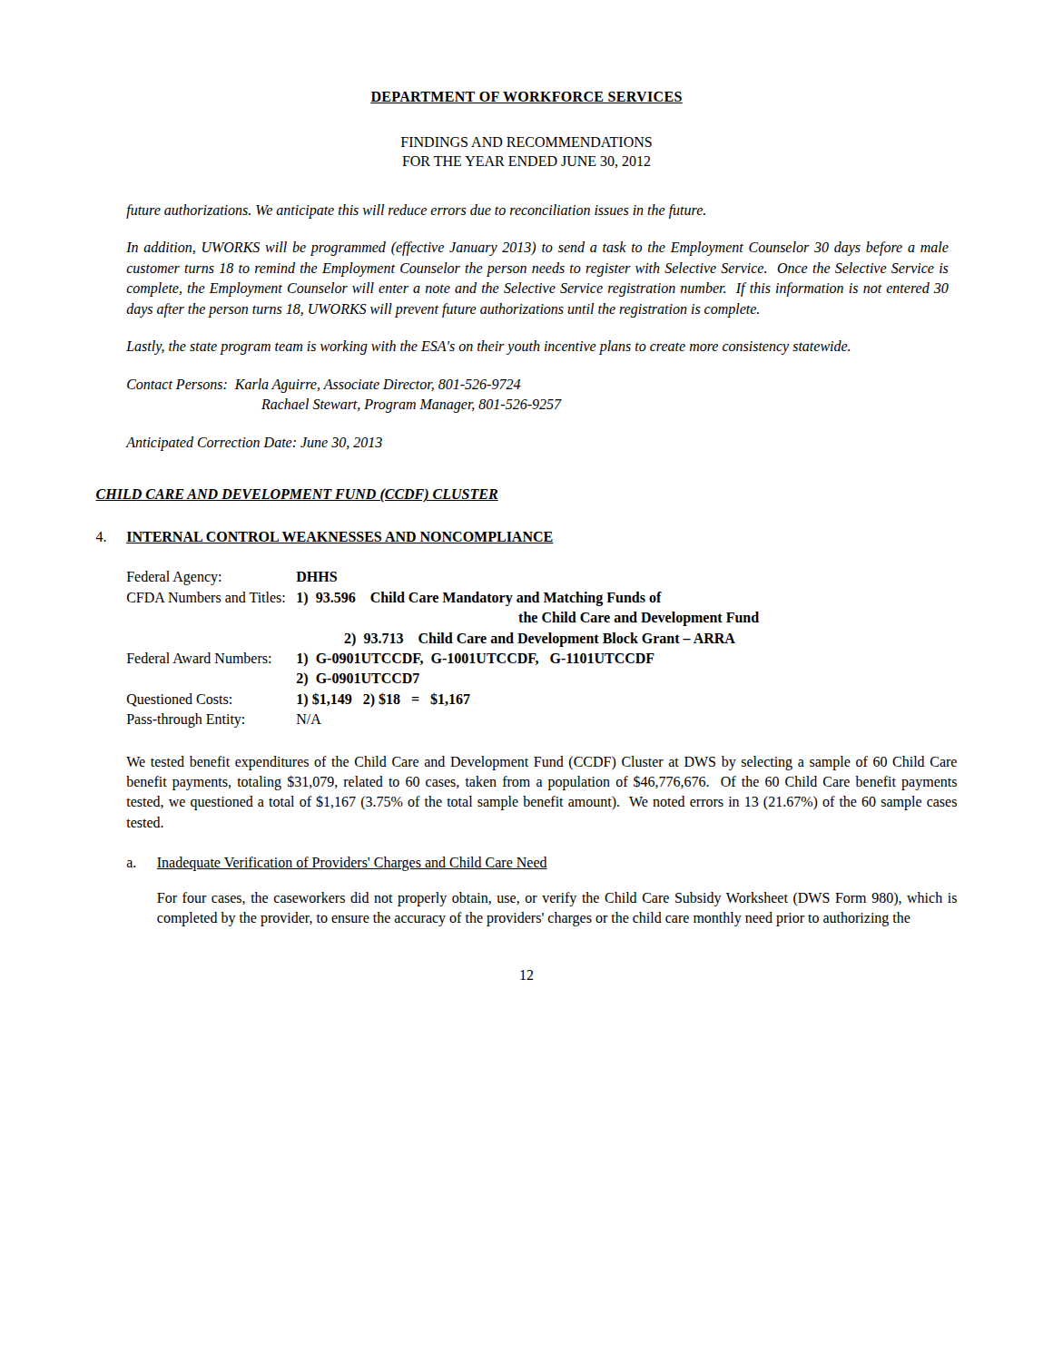DEPARTMENT OF WORKFORCE SERVICES
FINDINGS AND RECOMMENDATIONS
FOR THE YEAR ENDED JUNE 30, 2012
future authorizations. We anticipate this will reduce errors due to reconciliation issues in the future.
In addition, UWORKS will be programmed (effective January 2013) to send a task to the Employment Counselor 30 days before a male customer turns 18 to remind the Employment Counselor the person needs to register with Selective Service. Once the Selective Service is complete, the Employment Counselor will enter a note and the Selective Service registration number. If this information is not entered 30 days after the person turns 18, UWORKS will prevent future authorizations until the registration is complete.
Lastly, the state program team is working with the ESA's on their youth incentive plans to create more consistency statewide.
Contact Persons: Karla Aguirre, Associate Director, 801-526-9724 Rachael Stewart, Program Manager, 801-526-9257
Anticipated Correction Date: June 30, 2013
CHILD CARE AND DEVELOPMENT FUND (CCDF) CLUSTER
4.
INTERNAL CONTROL WEAKNESSES AND NONCOMPLIANCE
| Federal Agency: | DHHS |
| CFDA Numbers and Titles: | 1) 93.596 Child Care Mandatory and Matching Funds of the Child Care and Development Fund 2) 93.713 Child Care and Development Block Grant – ARRA |
| Federal Award Numbers: | 1) G-0901UTCCDF, G-1001UTCCDF, G-1101UTCCDF 2) G-0901UTCCD7 |
| Questioned Costs: | 1) $1,149 2) $18 = $1,167 |
| Pass-through Entity: | N/A |
We tested benefit expenditures of the Child Care and Development Fund (CCDF) Cluster at DWS by selecting a sample of 60 Child Care benefit payments, totaling $31,079, related to 60 cases, taken from a population of $46,776,676. Of the 60 Child Care benefit payments tested, we questioned a total of $1,167 (3.75% of the total sample benefit amount). We noted errors in 13 (21.67%) of the 60 sample cases tested.
a.
Inadequate Verification of Providers' Charges and Child Care Need
For four cases, the caseworkers did not properly obtain, use, or verify the Child Care Subsidy Worksheet (DWS Form 980), which is completed by the provider, to ensure the accuracy of the providers' charges or the child care monthly need prior to authorizing the
12